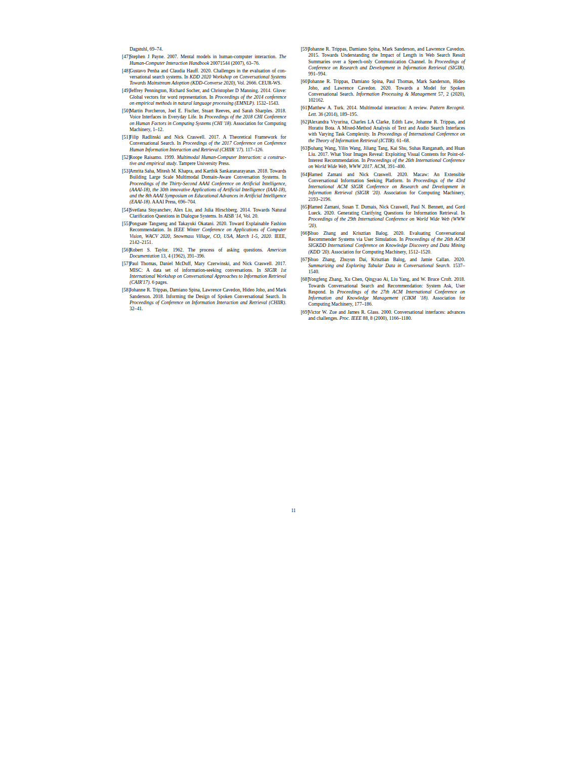Dagstuhl, 69–74.
[47] Stephen J Payne. 2007. Mental models in human-computer interaction. The Human-Computer Interaction Handbook 20071544 (2007), 63–76.
[48] Gustavo Penha and Claudia Hauff. 2020. Challenges in the evaluation of conversational search systems. In KDD 2020 Workshop on Conversational Systems Towards Mainstream Adoption (KDD-Converse 2020), Vol. 2666. CEUR-WS.
[49] Jeffrey Pennington, Richard Socher, and Christopher D Manning. 2014. Glove: Global vectors for word representation. In Proceedings of the 2014 conference on empirical methods in natural language processing (EMNLP). 1532–1543.
[50] Martin Porcheron, Joel E. Fischer, Stuart Reeves, and Sarah Sharples. 2018. Voice Interfaces in Everyday Life. In Proceedings of the 2018 CHI Conference on Human Factors in Computing Systems (CHI '18). Association for Computing Machinery, 1–12.
[51] Filip Radlinski and Nick Craswell. 2017. A Theoretical Framework for Conversational Search. In Proceedings of the 2017 Conference on Conference Human Information Interaction and Retrieval (CHIIR '17). 117–126.
[52] Roope Raisamo. 1999. Multimodal Human-Computer Interaction: a constructive and empirical study. Tampere University Press.
[53] Amrita Saha, Mitesh M. Khapra, and Karthik Sankaranarayanan. 2018. Towards Building Large Scale Multimodal Domain-Aware Conversation Systems. In Proceedings of the Thirty-Second AAAI Conference on Artificial Intelligence, (AAAI-18), the 30th innovative Applications of Artificial Intelligence (IAAI-18), and the 8th AAAI Symposium on Educational Advances in Artificial Intelligence (EAAI-18). AAAI Press, 696–704.
[54] Svetlana Stoyanchev, Alex Liu, and Julia Hirschberg. 2014. Towards Natural Clarification Questions in Dialogue Systems. In AISB '14, Vol. 20.
[55] Pongsate Tangseng and Takayuki Okatani. 2020. Toward Explainable Fashion Recommendation. In IEEE Winter Conference on Applications of Computer Vision, WACV 2020, Snowmass Village, CO, USA, March 1-5, 2020. IEEE, 2142–2151.
[56] Robert S. Taylor. 1962. The process of asking questions. American Documentation 13, 4 (1962), 391–396.
[57] Paul Thomas, Daniel McDuff, Mary Czerwinski, and Nick Craswell. 2017. MISC: A data set of information-seeking conversations. In SIGIR 1st International Workshop on Conversational Approaches to Information Retrieval (CAIR'17). 6 pages.
[58] Johanne R. Trippas, Damiano Spina, Lawrence Cavedon, Hideo Joho, and Mark Sanderson. 2018. Informing the Design of Spoken Conversational Search. In Proceedings of Conference on Information Interaction and Retrieval (CHIIR). 32–41.
[59] Johanne R. Trippas, Damiano Spina, Mark Sanderson, and Lawrence Cavedon. 2015. Towards Understanding the Impact of Length in Web Search Result Summaries over a Speech-only Communication Channel. In Proceedings of Conference on Research and Development in Information Retrieval (SIGIR). 991–994.
[60] Johanne R. Trippas, Damiano Spina, Paul Thomas, Mark Sanderson, Hideo Joho, and Lawrence Cavedon. 2020. Towards a Model for Spoken Conversational Search. Information Processing & Management 57, 2 (2020), 102162.
[61] Matthew A. Turk. 2014. Multimodal interaction: A review. Pattern Recognit. Lett. 36 (2014), 189–195.
[62] Alexandra Vtyurina, Charles LA Clarke, Edith Law, Johanne R. Trippas, and Horatiu Bota. A Mixed-Method Analysis of Text and Audio Search Interfaces with Varying Task Complexity. In Proceedings of International Conference on the Theory of Information Retrieval (ICTIR). 61–68.
[63] Suhang Wang, Yilin Wang, Jiliang Tang, Kai Shu, Suhas Ranganath, and Huan Liu. 2017. What Your Images Reveal: Exploiting Visual Contents for Point-of-Interest Recommendation. In Proceedings of the 26th International Conference on World Wide Web, WWW 2017. ACM, 391–400.
[64] Hamed Zamani and Nick Craswell. 2020. Macaw: An Extensible Conversational Information Seeking Platform. In Proceedings of the 43rd International ACM SIGIR Conference on Research and Development in Information Retrieval (SIGIR '20). Association for Computing Machinery, 2193–2196.
[65] Hamed Zamani, Susan T. Dumais, Nick Craswell, Paul N. Bennett, and Gord Lueck. 2020. Generating Clarifying Questions for Information Retrieval. In Proceedings of the 29th International Conference on World Wide Web (WWW '20).
[66] Shuo Zhang and Krisztian Balog. 2020. Evaluating Conversational Recommender Systems via User Simulation. In Proceedings of the 26th ACM SIGKDD International Conference on Knowledge Discovery and Data Mining (KDD '20). Association for Computing Machinery, 1512–1520.
[67] Shuo Zhang, Zhuyun Dai, Krisztian Balog, and Jamie Callan. 2020. Summarizing and Exploring Tabular Data in Conversational Search. 1537–1540.
[68] Yongfeng Zhang, Xu Chen, Qingyao Ai, Liu Yang, and W. Bruce Croft. 2018. Towards Conversational Search and Recommendation: System Ask, User Respond. In Proceedings of the 27th ACM International Conference on Information and Knowledge Management (CIKM '18). Association for Computing Machinery, 177–186.
[69] Victor W. Zue and James R. Glass. 2000. Conversational interfaces: advances and challenges. Proc. IEEE 88, 8 (2000), 1166–1180.
11